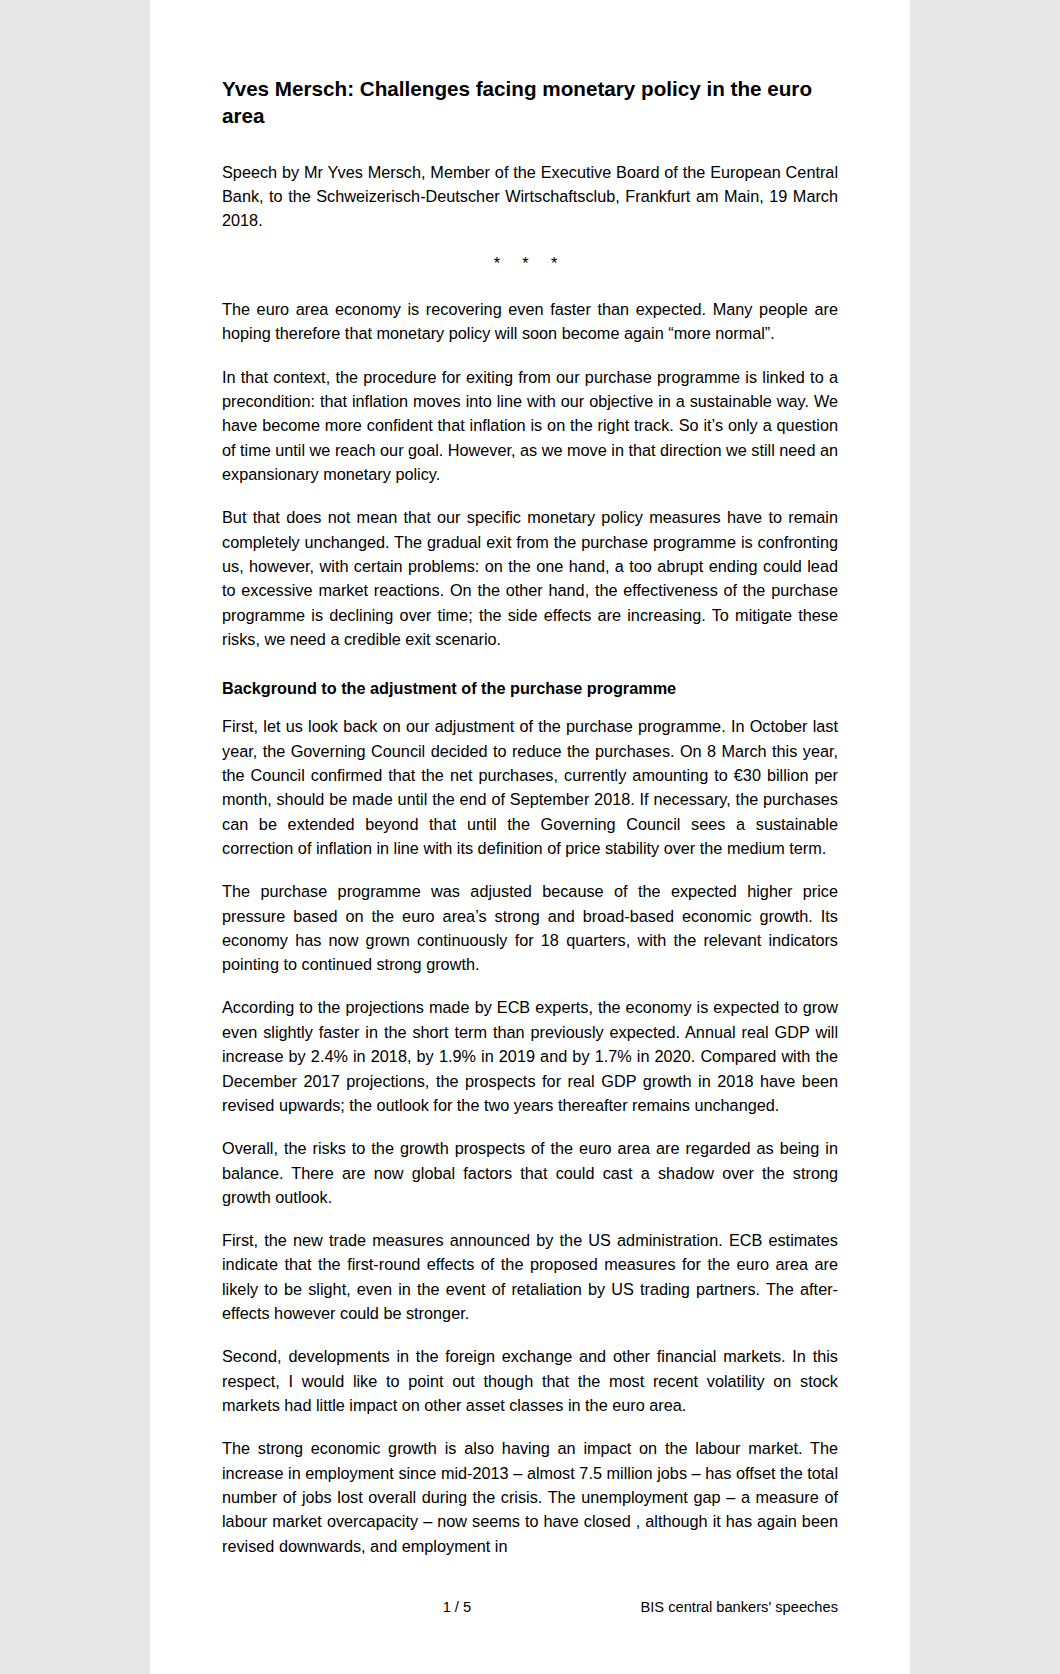Yves Mersch: Challenges facing monetary policy in the euro area
Speech by Mr Yves Mersch, Member of the Executive Board of the European Central Bank, to the Schweizerisch-Deutscher Wirtschaftsclub, Frankfurt am Main, 19 March 2018.
* * *
The euro area economy is recovering even faster than expected. Many people are hoping therefore that monetary policy will soon become again “more normal”.
In that context, the procedure for exiting from our purchase programme is linked to a precondition: that inflation moves into line with our objective in a sustainable way. We have become more confident that inflation is on the right track. So it’s only a question of time until we reach our goal. However, as we move in that direction we still need an expansionary monetary policy.
But that does not mean that our specific monetary policy measures have to remain completely unchanged. The gradual exit from the purchase programme is confronting us, however, with certain problems: on the one hand, a too abrupt ending could lead to excessive market reactions. On the other hand, the effectiveness of the purchase programme is declining over time; the side effects are increasing. To mitigate these risks, we need a credible exit scenario.
Background to the adjustment of the purchase programme
First, let us look back on our adjustment of the purchase programme. In October last year, the Governing Council decided to reduce the purchases. On 8 March this year, the Council confirmed that the net purchases, currently amounting to €30 billion per month, should be made until the end of September 2018. If necessary, the purchases can be extended beyond that until the Governing Council sees a sustainable correction of inflation in line with its definition of price stability over the medium term.
The purchase programme was adjusted because of the expected higher price pressure based on the euro area’s strong and broad-based economic growth. Its economy has now grown continuously for 18 quarters, with the relevant indicators pointing to continued strong growth.
According to the projections made by ECB experts, the economy is expected to grow even slightly faster in the short term than previously expected. Annual real GDP will increase by 2.4% in 2018, by 1.9% in 2019 and by 1.7% in 2020. Compared with the December 2017 projections, the prospects for real GDP growth in 2018 have been revised upwards; the outlook for the two years thereafter remains unchanged.
Overall, the risks to the growth prospects of the euro area are regarded as being in balance. There are now global factors that could cast a shadow over the strong growth outlook.
First, the new trade measures announced by the US administration. ECB estimates indicate that the first-round effects of the proposed measures for the euro area are likely to be slight, even in the event of retaliation by US trading partners. The after-effects however could be stronger.
Second, developments in the foreign exchange and other financial markets. In this respect, I would like to point out though that the most recent volatility on stock markets had little impact on other asset classes in the euro area.
The strong economic growth is also having an impact on the labour market. The increase in employment since mid-2013 – almost 7.5 million jobs – has offset the total number of jobs lost overall during the crisis. The unemployment gap – a measure of labour market overcapacity – now seems to have closed , although it has again been revised downwards, and employment in
1 / 5 BIS central bankers' speeches